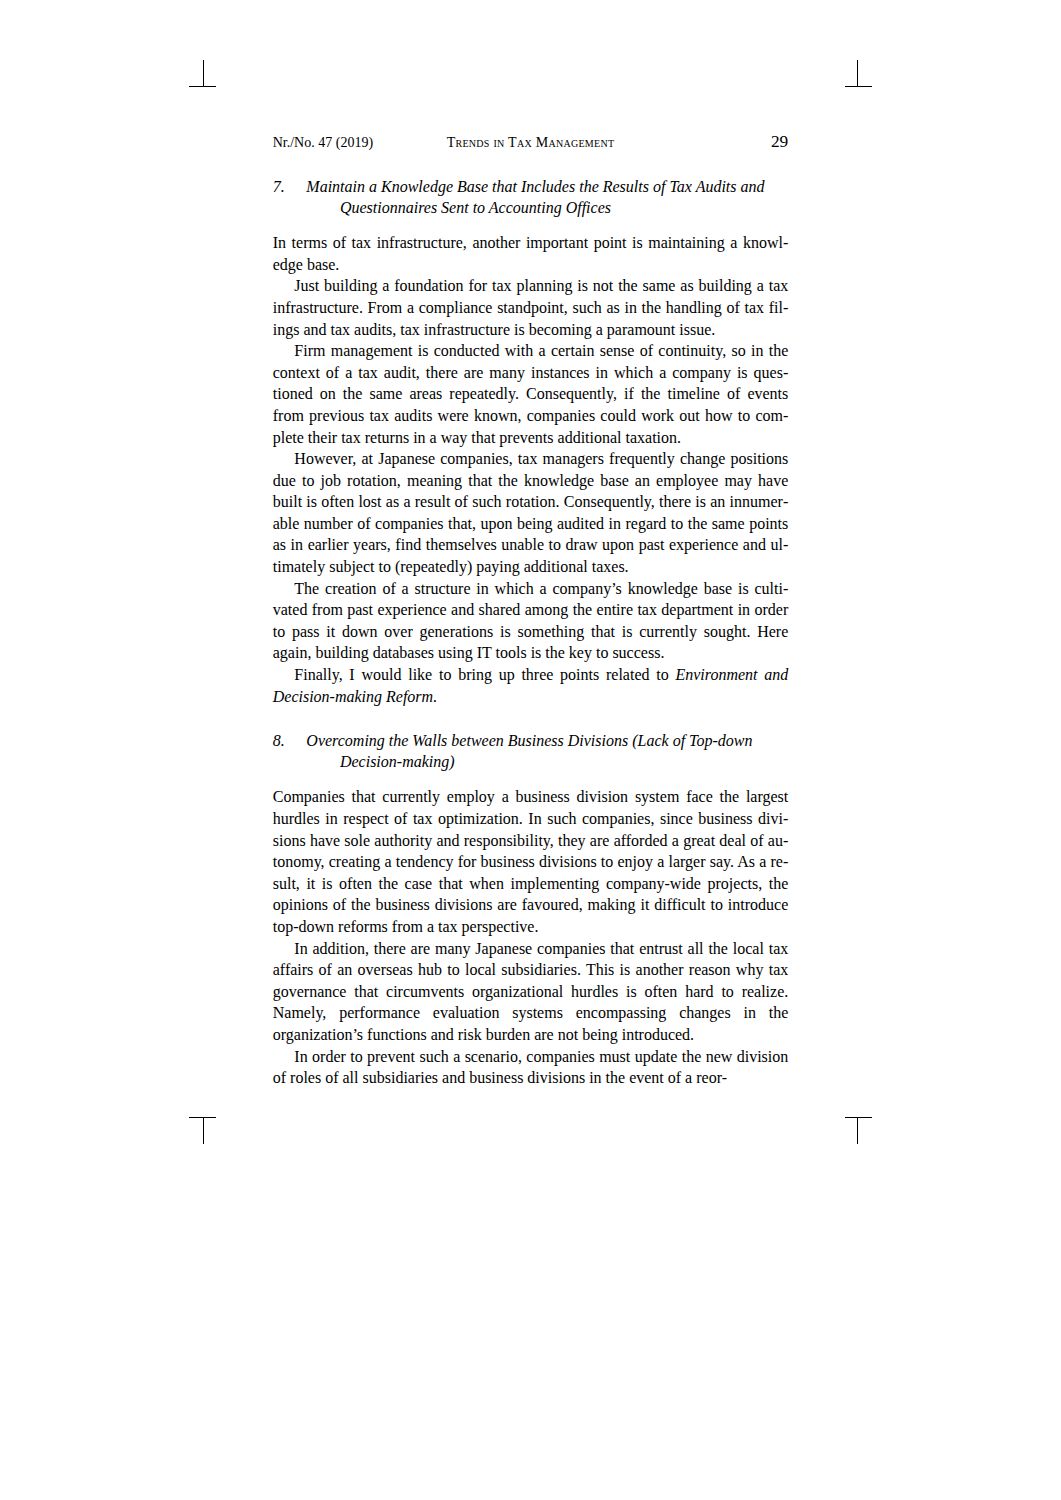Nr./No. 47 (2019)
Trends in Tax Management
29
7. Maintain a Knowledge Base that Includes the Results of Tax Audits and Questionnaires Sent to Accounting Offices
In terms of tax infrastructure, another important point is maintaining a knowledge base.
Just building a foundation for tax planning is not the same as building a tax infrastructure. From a compliance standpoint, such as in the handling of tax filings and tax audits, tax infrastructure is becoming a paramount issue.
Firm management is conducted with a certain sense of continuity, so in the context of a tax audit, there are many instances in which a company is questioned on the same areas repeatedly. Consequently, if the timeline of events from previous tax audits were known, companies could work out how to complete their tax returns in a way that prevents additional taxation.
However, at Japanese companies, tax managers frequently change positions due to job rotation, meaning that the knowledge base an employee may have built is often lost as a result of such rotation. Consequently, there is an innumerable number of companies that, upon being audited in regard to the same points as in earlier years, find themselves unable to draw upon past experience and ultimately subject to (repeatedly) paying additional taxes.
The creation of a structure in which a company’s knowledge base is cultivated from past experience and shared among the entire tax department in order to pass it down over generations is something that is currently sought. Here again, building databases using IT tools is the key to success.
Finally, I would like to bring up three points related to Environment and Decision-making Reform.
8. Overcoming the Walls between Business Divisions (Lack of Top-down Decision-making)
Companies that currently employ a business division system face the largest hurdles in respect of tax optimization. In such companies, since business divisions have sole authority and responsibility, they are afforded a great deal of autonomy, creating a tendency for business divisions to enjoy a larger say. As a result, it is often the case that when implementing company-wide projects, the opinions of the business divisions are favoured, making it difficult to introduce top-down reforms from a tax perspective.
In addition, there are many Japanese companies that entrust all the local tax affairs of an overseas hub to local subsidiaries. This is another reason why tax governance that circumvents organizational hurdles is often hard to realize. Namely, performance evaluation systems encompassing changes in the organization’s functions and risk burden are not being introduced.
In order to prevent such a scenario, companies must update the new division of roles of all subsidiaries and business divisions in the event of a reor-